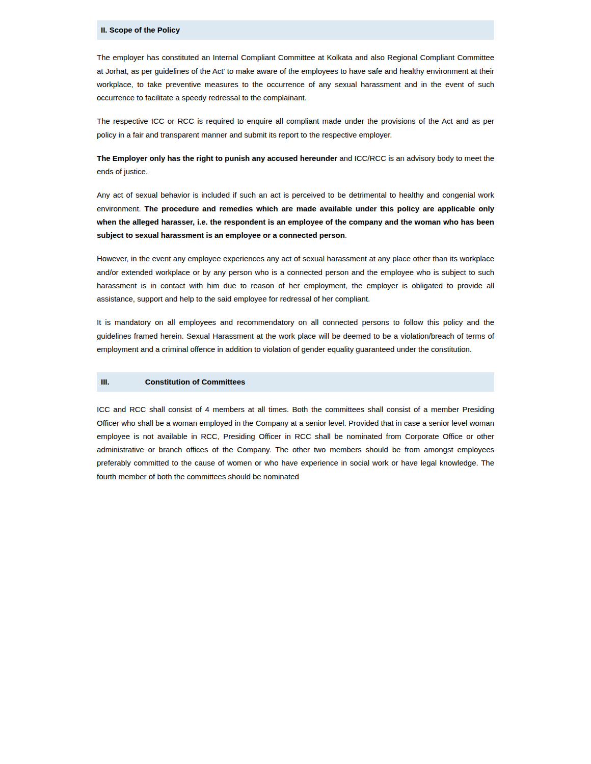II. Scope of the Policy
The employer has constituted an Internal Compliant Committee at Kolkata and also Regional Compliant Committee at Jorhat, as per guidelines of the Act' to make aware of the employees to have safe and healthy environment at their workplace, to take preventive measures to the occurrence of any sexual harassment and in the event of such occurrence to facilitate a speedy redressal to the complainant.
The respective ICC or RCC is required to enquire all compliant made under the provisions of the Act and as per policy in a fair and transparent manner and submit its report to the respective employer.
The Employer only has the right to punish any accused hereunder and ICC/RCC is an advisory body to meet the ends of justice.
Any act of sexual behavior is included if such an act is perceived to be detrimental to healthy and congenial work environment. The procedure and remedies which are made available under this policy are applicable only when the alleged harasser, i.e. the respondent is an employee of the company and the woman who has been subject to sexual harassment is an employee or a connected person.
However, in the event any employee experiences any act of sexual harassment at any place other than its workplace and/or extended workplace or by any person who is a connected person and the employee who is subject to such harassment is in contact with him due to reason of her employment, the employer is obligated to provide all assistance, support and help to the said employee for redressal of her compliant.
It is mandatory on all employees and recommendatory on all connected persons to follow this policy and the guidelines framed herein. Sexual Harassment at the work place will be deemed to be a violation/breach of terms of employment and a criminal offence in addition to violation of gender equality guaranteed under the constitution.
III. Constitution of Committees
ICC and RCC shall consist of 4 members at all times. Both the committees shall consist of a member Presiding Officer who shall be a woman employed in the Company at a senior level. Provided that in case a senior level woman employee is not available in RCC, Presiding Officer in RCC shall be nominated from Corporate Office or other administrative or branch offices of the Company. The other two members should be from amongst employees preferably committed to the cause of women or who have experience in social work or have legal knowledge. The fourth member of both the committees should be nominated